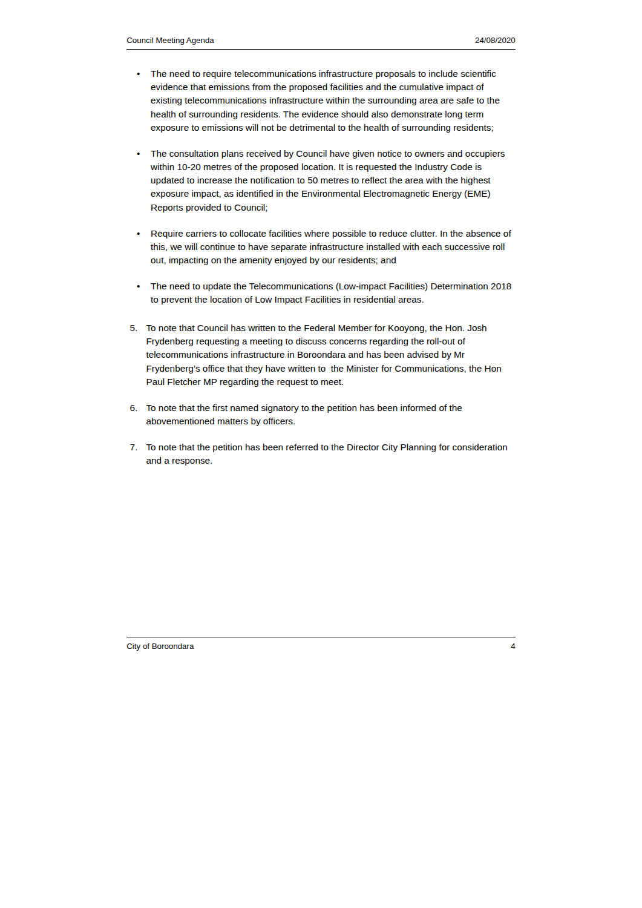Council Meeting Agenda
24/08/2020
The need to require telecommunications infrastructure proposals to include scientific evidence that emissions from the proposed facilities and the cumulative impact of existing telecommunications infrastructure within the surrounding area are safe to the health of surrounding residents. The evidence should also demonstrate long term exposure to emissions will not be detrimental to the health of surrounding residents;
The consultation plans received by Council have given notice to owners and occupiers within 10-20 metres of the proposed location. It is requested the Industry Code is updated to increase the notification to 50 metres to reflect the area with the highest exposure impact, as identified in the Environmental Electromagnetic Energy (EME) Reports provided to Council;
Require carriers to collocate facilities where possible to reduce clutter. In the absence of this, we will continue to have separate infrastructure installed with each successive roll out, impacting on the amenity enjoyed by our residents; and
The need to update the Telecommunications (Low-impact Facilities) Determination 2018 to prevent the location of Low Impact Facilities in residential areas.
To note that Council has written to the Federal Member for Kooyong, the Hon. Josh Frydenberg requesting a meeting to discuss concerns regarding the roll-out of telecommunications infrastructure in Boroondara and has been advised by Mr Frydenberg’s office that they have written to the Minister for Communications, the Hon Paul Fletcher MP regarding the request to meet.
To note that the first named signatory to the petition has been informed of the abovementioned matters by officers.
To note that the petition has been referred to the Director City Planning for consideration and a response.
City of Boroondara
4